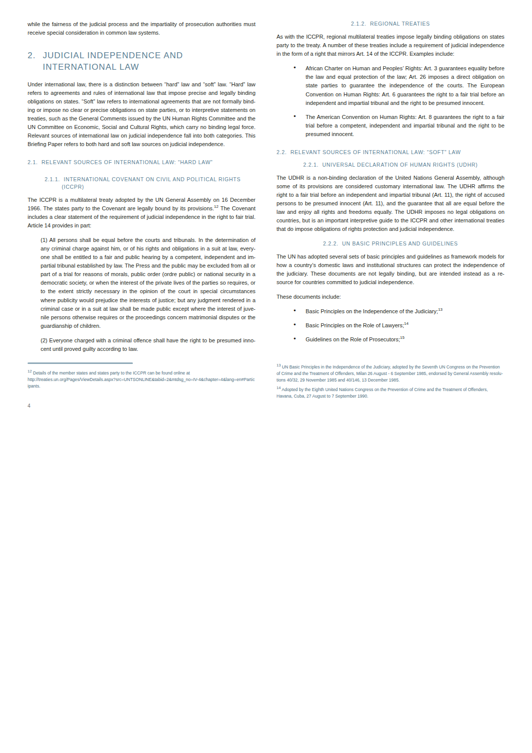while the fairness of the judicial process and the impartiality of prosecution authorities must receive special consideration in common law systems.
2. Judicial Independence and International Law
Under international law, there is a distinction between “hard” law and “soft” law. “Hard” law refers to agreements and rules of international law that impose precise and legally binding obligations on states. “Soft” law refers to international agreements that are not formally binding or impose no clear or precise obligations on state parties, or to interpretive statements on treaties, such as the General Comments issued by the UN Human Rights Committee and the UN Committee on Economic, Social and Cultural Rights, which carry no binding legal force. Relevant sources of international law on judicial independence fall into both categories. This Briefing Paper refers to both hard and soft law sources on judicial independence.
2.1. Relevant Sources of International Law: “Hard Law”
2.1.1. International Covenant on Civil and Political Rights (ICCPR)
The ICCPR is a multilateral treaty adopted by the UN General Assembly on 16 December 1966. The states party to the Covenant are legally bound by its provisions.12 The Covenant includes a clear statement of the requirement of judicial independence in the right to fair trial. Article 14 provides in part:
(1) All persons shall be equal before the courts and tribunals. In the determination of any criminal charge against him, or of his rights and obligations in a suit at law, everyone shall be entitled to a fair and public hearing by a competent, independent and impartial tribunal established by law. The Press and the public may be excluded from all or part of a trial for reasons of morals, public order (ordre public) or national security in a democratic society, or when the interest of the private lives of the parties so requires, or to the extent strictly necessary in the opinion of the court in special circumstances where publicity would prejudice the interests of justice; but any judgment rendered in a criminal case or in a suit at law shall be made public except where the interest of juvenile persons otherwise requires or the proceedings concern matrimonial disputes or the guardianship of children.
(2) Everyone charged with a criminal offence shall have the right to be presumed innocent until proved guilty according to law.
12 Details of the member states and states party to the ICCPR can be found online at
http://treaties.un.org/Pages/ViewDetails.aspx?src=UNTSONLINE&tabid=2&mtdsg_no=IV-4&chapter=4&lang=en#Participants.
4
2.1.2. Regional Treaties
As with the ICCPR, regional multilateral treaties impose legally binding obligations on states party to the treaty. A number of these treaties include a requirement of judicial independence in the form of a right that mirrors Art. 14 of the ICCPR. Examples include:
African Charter on Human and Peoples’ Rights: Art. 3 guarantees equality before the law and equal protection of the law; Art. 26 imposes a direct obligation on state parties to guarantee the independence of the courts. The European Convention on Human Rights: Art. 6 guarantees the right to a fair trial before an independent and impartial tribunal and the right to be presumed innocent.
The American Convention on Human Rights: Art. 8 guarantees the right to a fair trial before a competent, independent and impartial tribunal and the right to be presumed innocent.
2.2. Relevant Sources of International Law: “Soft” Law
2.2.1. Universal Declaration of Human Rights (UDHR)
The UDHR is a non-binding declaration of the United Nations General Assembly, although some of its provisions are considered customary international law. The UDHR affirms the right to a fair trial before an independent and impartial tribunal (Art. 11), the right of accused persons to be presumed innocent (Art. 11), and the guarantee that all are equal before the law and enjoy all rights and freedoms equally. The UDHR imposes no legal obligations on countries, but is an important interpretive guide to the ICCPR and other international treaties that do impose obligations of rights protection and judicial independence.
2.2.2. UN Basic Principles and Guidelines
The UN has adopted several sets of basic principles and guidelines as framework models for how a country’s domestic laws and institutional structures can protect the independence of the judiciary. These documents are not legally binding, but are intended instead as a resource for countries committed to judicial independence.
These documents include:
Basic Principles on the Independence of the Judiciary;13
Basic Principles on the Role of Lawyers;14
Guidelines on the Role of Prosecutors;15
13 UN Basic Principles in the Independence of the Judiciary, adopted by the Seventh UN Congress on the Prevention of Crime and the Treatment of Offenders, Milan 26 August - 6 September 1985, endorsed by General Assembly resolutions 40/32, 29 November 1985 and 40/146, 13 December 1985.
14 Adopted by the Eighth United Nations Congress on the Prevention of Crime and the Treatment of Offenders, Havana, Cuba, 27 August to 7 September 1990.